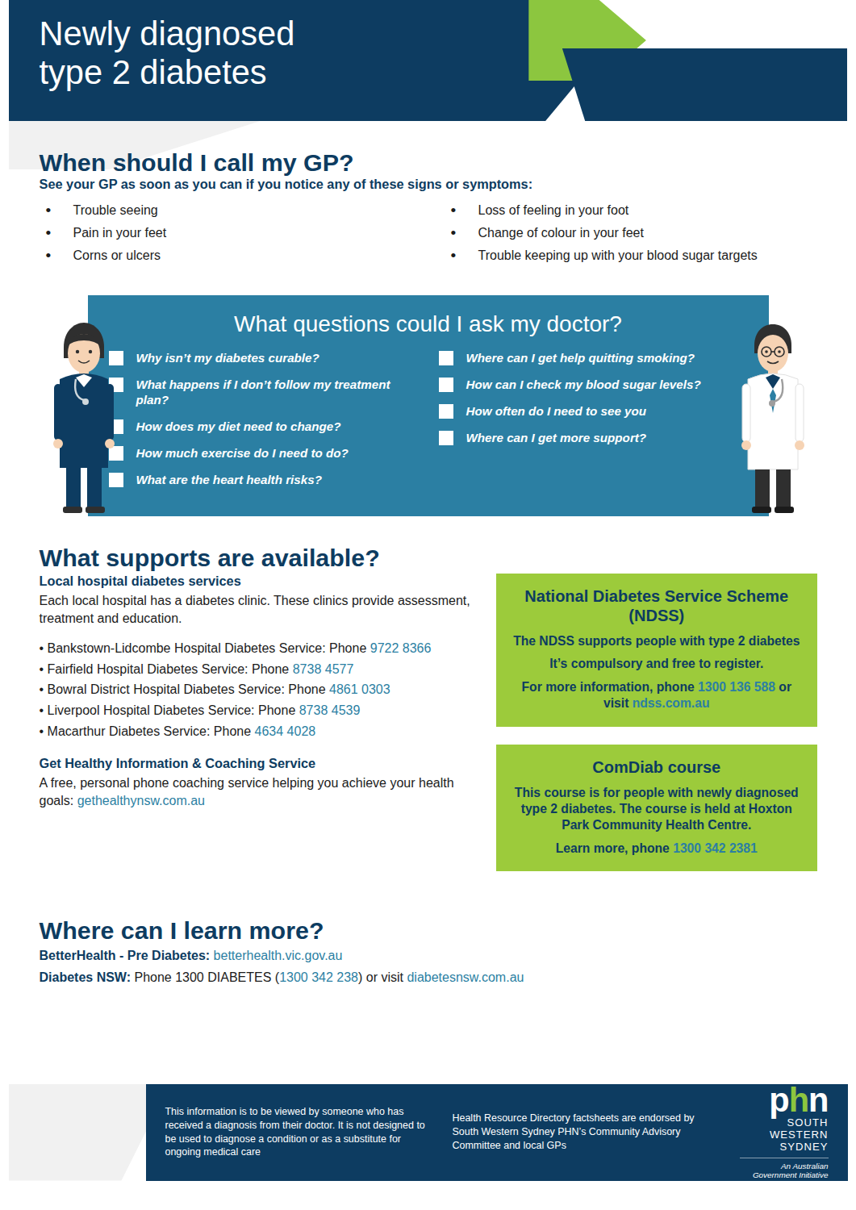Newly diagnosed
type 2 diabetes
When should I call my GP?
See your GP as soon as you can if you notice any of these signs or symptoms:
Trouble seeing
Pain in your feet
Corns or ulcers
Loss of feeling in your foot
Change of colour in your feet
Trouble keeping up with your blood sugar targets
What questions could I ask my doctor?
Why isn’t my diabetes curable?
What happens if I don’t follow my treatment plan?
How does my diet need to change?
How much exercise do I need to do?
What are the heart health risks?
Where can I get help quitting smoking?
How can I check my blood sugar levels?
How often do I need to see you
Where can I get more support?
What supports are available?
Local hospital diabetes services
Each local hospital has a diabetes clinic. These clinics provide assessment, treatment and education.
Bankstown-Lidcombe Hospital Diabetes Service: Phone 9722 8366
Fairfield Hospital Diabetes Service: Phone 8738 4577
Bowral District Hospital Diabetes Service: Phone 4861 0303
Liverpool Hospital Diabetes Service: Phone 8738 4539
Macarthur Diabetes Service: Phone 4634 4028
Get Healthy Information & Coaching Service
A free, personal phone coaching service helping you achieve your health goals: gethealthynsw.com.au
National Diabetes Service Scheme (NDSS)
The NDSS supports people with type 2 diabetes
It’s compulsory and free to register.
For more information, phone 1300 136 588 or visit ndss.com.au
ComDiab course
This course is for people with newly diagnosed type 2 diabetes. The course is held at Hoxton Park Community Health Centre.
Learn more, phone 1300 342 2381
Where can I learn more?
BetterHealth - Pre Diabetes: betterhealth.vic.gov.au
Diabetes NSW: Phone 1300 DIABETES (1300 342 238) or visit diabetesnsw.com.au
This information is to be viewed by someone who has received a diagnosis from their doctor. It is not designed to be used to diagnose a condition or as a substitute for ongoing medical care
Health Resource Directory factsheets are endorsed by South Western Sydney PHN’s Community Advisory Committee and local GPs
phn
SOUTH WESTERN
SYDNEY
An Australian Government Initiative